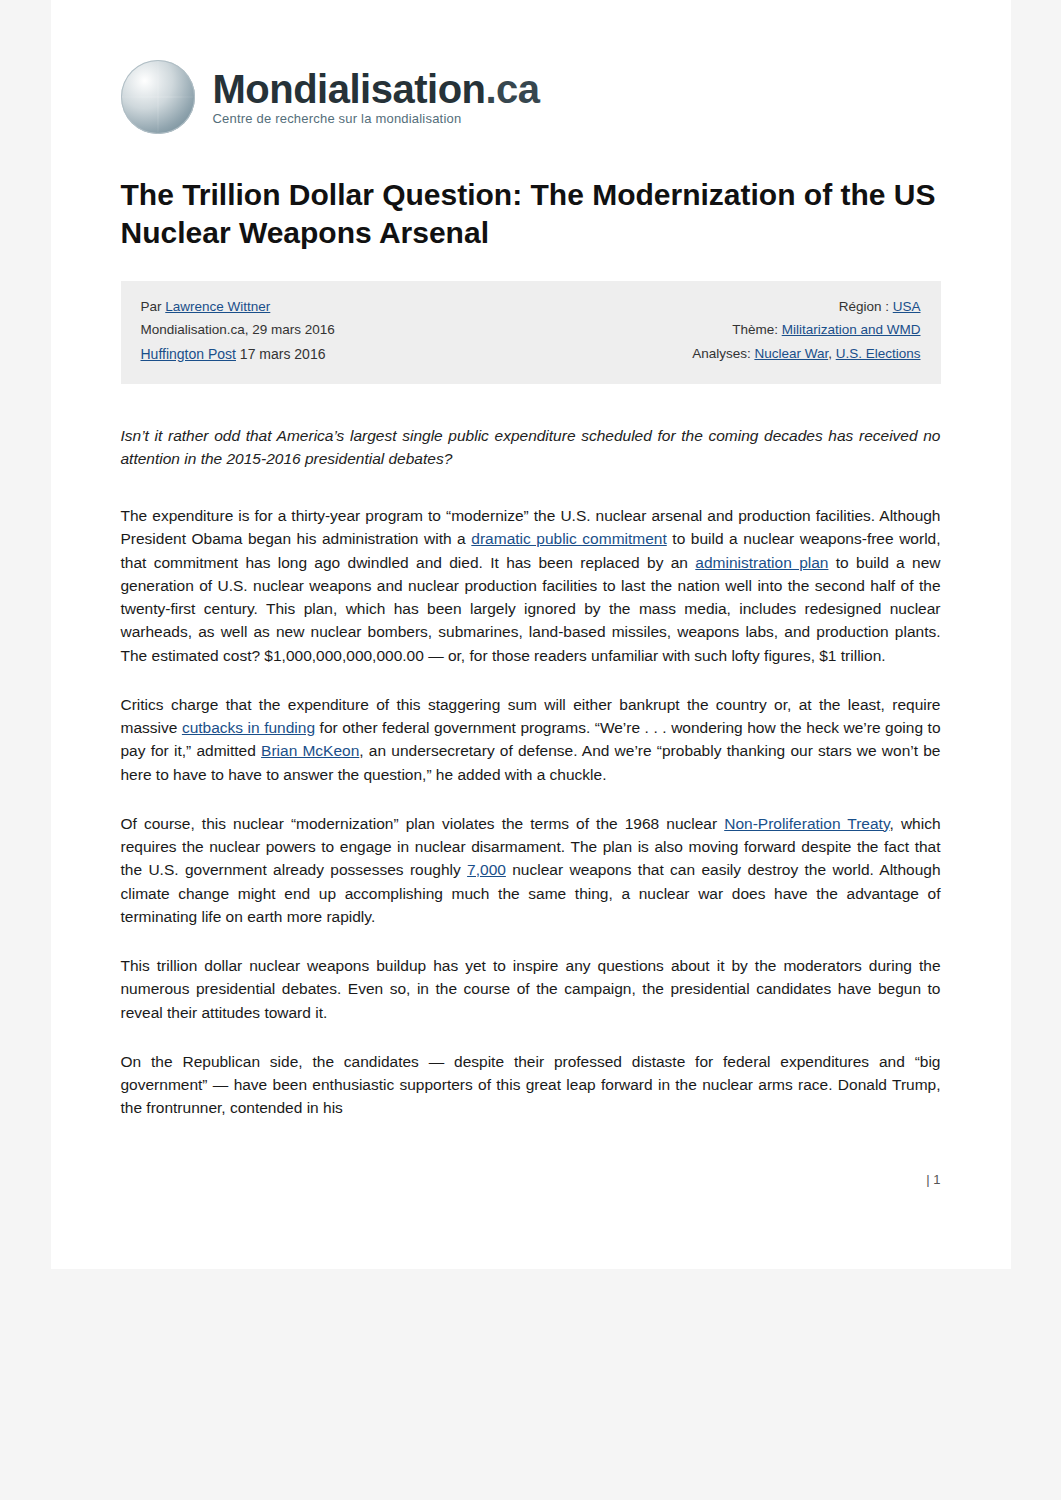Mondialisation.ca
Centre de recherche sur la mondialisation
The Trillion Dollar Question: The Modernization of the US Nuclear Weapons Arsenal
Par Lawrence Wittner
Mondialisation.ca, 29 mars 2016
Huffington Post 17 mars 2016
Région : USA
Thème: Militarization and WMD
Analyses: Nuclear War, U.S. Elections
Isn’t it rather odd that America’s largest single public expenditure scheduled for the coming decades has received no attention in the 2015-2016 presidential debates?
The expenditure is for a thirty-year program to “modernize” the U.S. nuclear arsenal and production facilities. Although President Obama began his administration with a dramatic public commitment to build a nuclear weapons-free world, that commitment has long ago dwindled and died. It has been replaced by an administration plan to build a new generation of U.S. nuclear weapons and nuclear production facilities to last the nation well into the second half of the twenty-first century. This plan, which has been largely ignored by the mass media, includes redesigned nuclear warheads, as well as new nuclear bombers, submarines, land-based missiles, weapons labs, and production plants. The estimated cost? $1,000,000,000,000.00 — or, for those readers unfamiliar with such lofty figures, $1 trillion.
Critics charge that the expenditure of this staggering sum will either bankrupt the country or, at the least, require massive cutbacks in funding for other federal government programs. “We’re . . . wondering how the heck we’re going to pay for it,” admitted Brian McKeon, an undersecretary of defense. And we’re “probably thanking our stars we won’t be here to have to have to answer the question,” he added with a chuckle.
Of course, this nuclear “modernization” plan violates the terms of the 1968 nuclear Non-Proliferation Treaty, which requires the nuclear powers to engage in nuclear disarmament. The plan is also moving forward despite the fact that the U.S. government already possesses roughly 7,000 nuclear weapons that can easily destroy the world. Although climate change might end up accomplishing much the same thing, a nuclear war does have the advantage of terminating life on earth more rapidly.
This trillion dollar nuclear weapons buildup has yet to inspire any questions about it by the moderators during the numerous presidential debates. Even so, in the course of the campaign, the presidential candidates have begun to reveal their attitudes toward it.
On the Republican side, the candidates — despite their professed distaste for federal expenditures and “big government” — have been enthusiastic supporters of this great leap forward in the nuclear arms race. Donald Trump, the frontrunner, contended in his
| 1